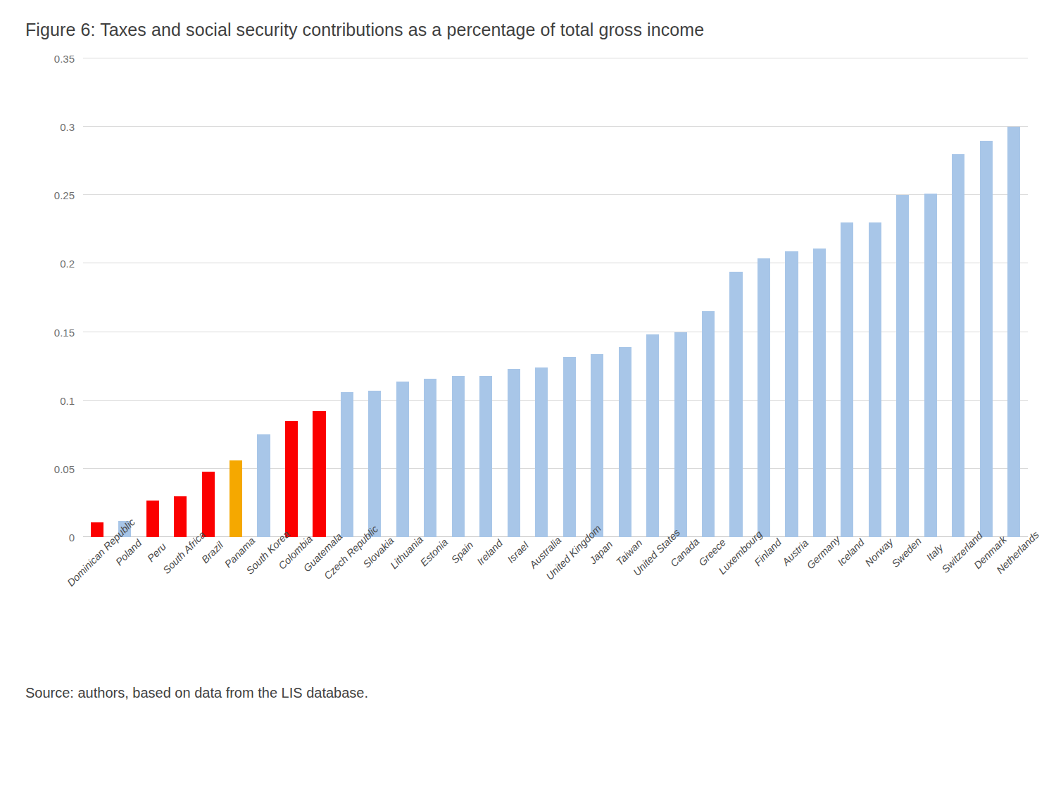Figure 6: Taxes and social security contributions as a percentage of total gross income
0.35
0.3
0.25
0.2
0.15
0.1
0.05
0
Dominican Republic
Poland
Peru
South Africa
Brazil
Panama
South Korea
Colombia
Guatemala
Czech Republic
Slovakia
Lithuania
Estonia
Spain
Ireland
Israel
Australia
United Kingdom
Japan
Taiwan
United States
Canada
Greece
Luxembourg
Finland
Austria
Germany
Iceland
Norway
Sweden
Italy
Switzerland
Denmark
Netherlands
Source: authors, based on data from the LIS database.